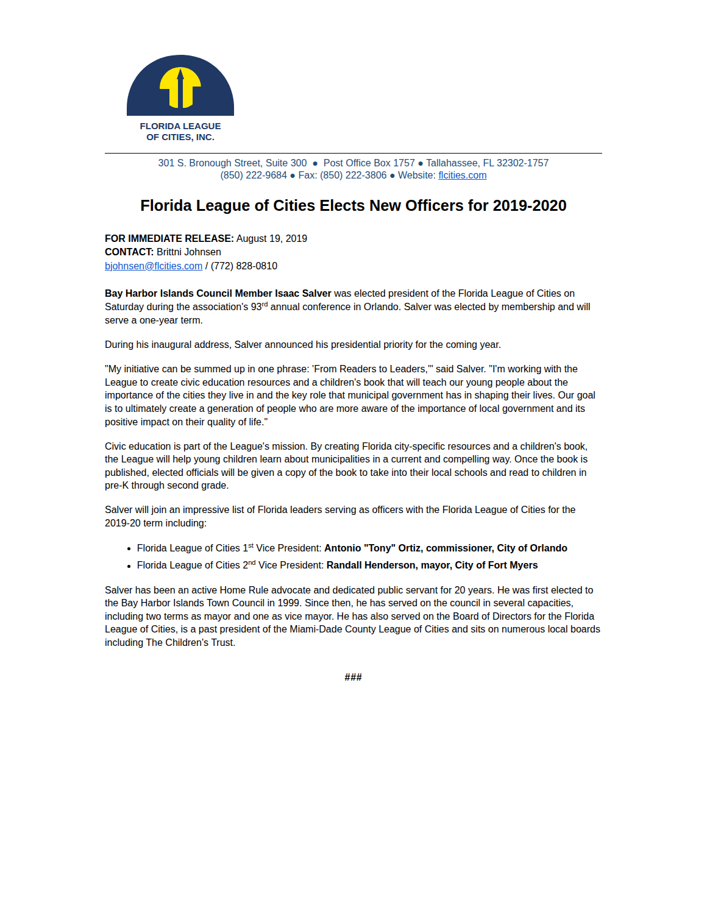FLORIDA LEAGUE OF CITIES, INC.
301 S. Bronough Street, Suite 300 ● Post Office Box 1757 ● Tallahassee, FL 32302-1757
(850) 222-9684 ● Fax: (850) 222-3806 ● Website: flcities.com
Florida League of Cities Elects New Officers for 2019-2020
FOR IMMEDIATE RELEASE: August 19, 2019
CONTACT: Brittni Johnsen
bjohnsen@flcities.com / (772) 828-0810
Bay Harbor Islands Council Member Isaac Salver was elected president of the Florida League of Cities on Saturday during the association's 93rd annual conference in Orlando. Salver was elected by membership and will serve a one-year term.
During his inaugural address, Salver announced his presidential priority for the coming year.
"My initiative can be summed up in one phrase: 'From Readers to Leaders,'" said Salver. "I'm working with the League to create civic education resources and a children's book that will teach our young people about the importance of the cities they live in and the key role that municipal government has in shaping their lives. Our goal is to ultimately create a generation of people who are more aware of the importance of local government and its positive impact on their quality of life."
Civic education is part of the League's mission. By creating Florida city-specific resources and a children's book, the League will help young children learn about municipalities in a current and compelling way. Once the book is published, elected officials will be given a copy of the book to take into their local schools and read to children in pre-K through second grade.
Salver will join an impressive list of Florida leaders serving as officers with the Florida League of Cities for the 2019-20 term including:
Florida League of Cities 1st Vice President: Antonio "Tony" Ortiz, commissioner, City of Orlando
Florida League of Cities 2nd Vice President: Randall Henderson, mayor, City of Fort Myers
Salver has been an active Home Rule advocate and dedicated public servant for 20 years. He was first elected to the Bay Harbor Islands Town Council in 1999. Since then, he has served on the council in several capacities, including two terms as mayor and one as vice mayor. He has also served on the Board of Directors for the Florida League of Cities, is a past president of the Miami-Dade County League of Cities and sits on numerous local boards including The Children's Trust.
###